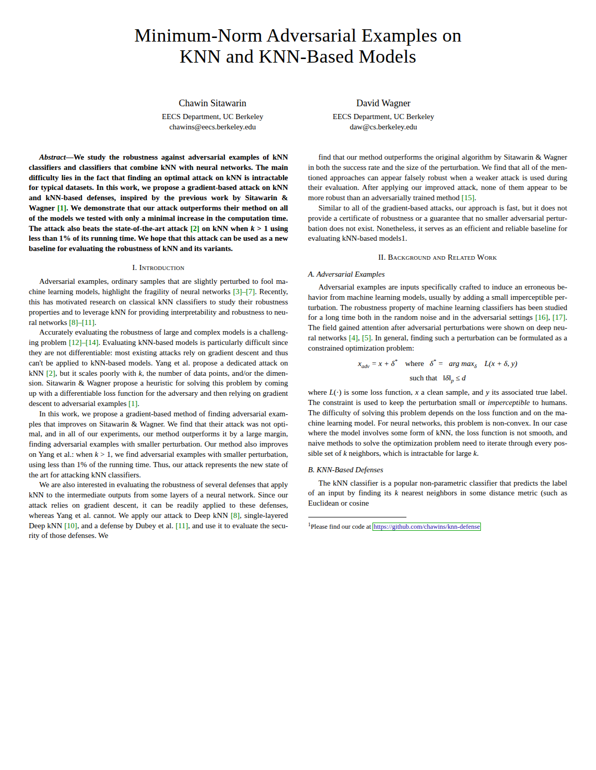Minimum-Norm Adversarial Examples on
KNN and KNN-Based Models
Chawin Sitawarin
EECS Department, UC Berkeley
chawins@eecs.berkeley.edu
David Wagner
EECS Department, UC Berkeley
daw@cs.berkeley.edu
Abstract—We study the robustness against adversarial examples of kNN classifiers and classifiers that combine kNN with neural networks. The main difficulty lies in the fact that finding an optimal attack on kNN is intractable for typical datasets. In this work, we propose a gradient-based attack on kNN and kNN-based defenses, inspired by the previous work by Sitawarin & Wagner [1]. We demonstrate that our attack outperforms their method on all of the models we tested with only a minimal increase in the computation time. The attack also beats the state-of-the-art attack [2] on kNN when k > 1 using less than 1% of its running time. We hope that this attack can be used as a new baseline for evaluating the robustness of kNN and its variants.
I. Introduction
Adversarial examples, ordinary samples that are slightly perturbed to fool machine learning models, highlight the fragility of neural networks [3]–[7]. Recently, this has motivated research on classical kNN classifiers to study their robustness properties and to leverage kNN for providing interpretability and robustness to neural networks [8]–[11].
Accurately evaluating the robustness of large and complex models is a challenging problem [12]–[14]. Evaluating kNN-based models is particularly difficult since they are not differentiable: most existing attacks rely on gradient descent and thus can't be applied to kNN-based models. Yang et al. propose a dedicated attack on kNN [2], but it scales poorly with k, the number of data points, and/or the dimension. Sitawarin & Wagner propose a heuristic for solving this problem by coming up with a differentiable loss function for the adversary and then relying on gradient descent to adversarial examples [1].
In this work, we propose a gradient-based method of finding adversarial examples that improves on Sitawarin & Wagner. We find that their attack was not optimal, and in all of our experiments, our method outperforms it by a large margin, finding adversarial examples with smaller perturbation. Our method also improves on Yang et al.: when k > 1, we find adversarial examples with smaller perturbation, using less than 1% of the running time. Thus, our attack represents the new state of the art for attacking kNN classifiers.
We are also interested in evaluating the robustness of several defenses that apply kNN to the intermediate outputs from some layers of a neural network. Since our attack relies on gradient descent, it can be readily applied to these defenses, whereas Yang et al. cannot. We apply our attack to Deep kNN [8], single-layered Deep kNN [10], and a defense by Dubey et al. [11], and use it to evaluate the security of those defenses. We
find that our method outperforms the original algorithm by Sitawarin & Wagner in both the success rate and the size of the perturbation. We find that all of the mentioned approaches can appear falsely robust when a weaker attack is used during their evaluation. After applying our improved attack, none of them appear to be more robust than an adversarially trained method [15].
Similar to all of the gradient-based attacks, our approach is fast, but it does not provide a certificate of robustness or a guarantee that no smaller adversarial perturbation does not exist. Nonetheless, it serves as an efficient and reliable baseline for evaluating kNN-based models1.
II. Background and Related Work
A. Adversarial Examples
Adversarial examples are inputs specifically crafted to induce an erroneous behavior from machine learning models, usually by adding a small imperceptible perturbation. The robustness property of machine learning classifiers has been studied for a long time both in the random noise and in the adversarial settings [16], [17]. The field gained attention after adversarial perturbations were shown on deep neural networks [4], [5]. In general, finding such a perturbation can be formulated as a constrained optimization problem:
xadv = x + δ* where δ* = arg maxδ L(x + δ, y)
such that ‖δ‖p ≤ d
where L(·) is some loss function, x a clean sample, and y its associated true label. The constraint is used to keep the perturbation small or imperceptible to humans. The difficulty of solving this problem depends on the loss function and on the machine learning model. For neural networks, this problem is non-convex. In our case where the model involves some form of kNN, the loss function is not smooth, and naive methods to solve the optimization problem need to iterate through every possible set of k neighbors, which is intractable for large k.
B. KNN-Based Defenses
The kNN classifier is a popular non-parametric classifier that predicts the label of an input by finding its k nearest neighbors in some distance metric (such as Euclidean or cosine
1 Please find our code at https://github.com/chawins/knn-defense